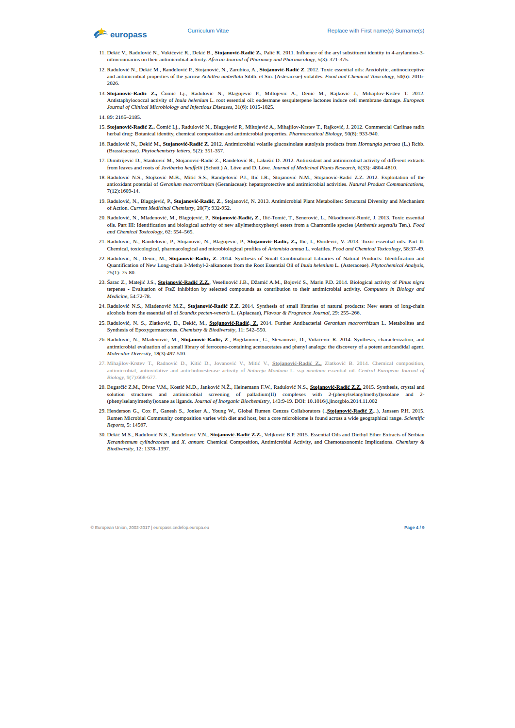europass
Curriculum Vitae
Replace with First name(s) Surname(s)
Dekić V., Radulović N., Vukićević R., Dekić B., Stojanović-Radić Z., Palić R. 2011. Influence of the aryl substituent identity in 4-arylamino-3-nitrocoumarins on their antimicrobial activity. African Journal of Pharmacy and Pharmacology, 5(3): 371-375.
Radulović N., Dekić M., Ranđelović P., Stojanović, N., Zarubica, A., Stojanović-Radić Z. 2012. Toxic essential oils: Anxiolytic, antinociceptive and antimicrobial properties of the yarrow Achillea umbellata Sibth. et Sm. (Asteraceae) volatiles. Food and Chemical Toxicology, 50(6): 2016-2026.
Stojanović-Radić Z., Čomić Lj., Radulović N., Blagojević P., Miltojević A., Denić M., Rajković J., Mihajilov-Krstev T. 2012. Antistaphylococcal activity of Inula helenium L. root essential oil: eudesmane sesquiterpene lactones induce cell membrane damage. European Journal of Clinical Microbiology and Infectious Diseases, 31(6): 1015-1025.
89: 2165–2185.
Stojanović-Radić Z., Čomić Lj., Radulović N., Blagojević P., Miltojević A., Mihajilov-Krstev T., Rajković, J. 2012. Commercial Carlinae radix herbal drug: Botanical identity, chemical composition and antimicrobial properties. Pharmaceutical Biology, 50(8): 933-940.
Radulović N., Dekić M., Stojanović-Radić Z. 2012. Antimicrobial volatile glucosinolate autolysis products from Hornungia petraea (L.) Rchb. (Brassicaceae). Phytochemistry letters, 5(2): 351-357.
Dimitrijević D., Stanković M., Stojanović-Radić Z., Ranđelović R., Lakušić D. 2012. Antioxidant and antimicrobial activity of different extracts from leaves and roots of Jovibarba heuffelii (Schott.) A. Löve and D. Löve. Journal of Medicinal Plants Research, 6(33): 4804-4810.
Radulović N.S., Stojković M.B., Mitić S.S., Randjelović P.J., Ilić I.R., Stojanović N.M., Stojanović-Radić Z.Z. 2012. Exploitation of the antioxidant potential of Geranium macrorrhizum (Geraniaceae): hepatoprotective and antimicrobial activities. Natural Product Communications, 7(12):1609-14.
Radulović, N., Blagojević, P., Stojanović-Radić, Z., Stojanović, N. 2013. Antimicrobial Plant Metabolites: Structural Diversity and Mechanism of Action. Current Medicinal Chemistry, 20(7): 932-952.
Radulović, N., Mladenović, M., Blagojević, P., Stojanović-Radić, Z., Ilić-Tomić, T., Senerović, L., Nikodinović-Runić, J. 2013. Toxic essential oils. Part III: Identification and biological activity of new allylmethoxyphenyl esters from a Chamomile species (Anthemis segetalis Ten.). Food and Chemical Toxicology, 62: 554–565.
Radulović, N., Ranđelović, P., Stojanović, N., Blagojević, P., Stojanović-Radić, Z., Ilić, I., Đorđević, V. 2013. Toxic essential oils. Part II: Chemical, toxicological, pharmacological and microbiological profiles of Artemisia annua L. volatiles. Food and Chemical Toxicology, 58:37-49.
Radulović, N., Denić, M., Stojanović-Radić, Z. 2014. Synthesis of Small Combinatorial Libraries of Natural Products: Identification and Quantification of New Long-chain 3-Methyl-2-alkanones from the Root Essential Oil of Inula helenium L. (Asteraceae). Phytochemical Analysis, 25(1): 75-80.
Šarac Z., Matejić J.S., Stojanović-Radić Z.Z., Veselinović J.B., Džamić A.M., Bojović S., Marin P.D. 2014. Biological activity of Pinus nigra terpenes - Evaluation of FtsZ inhibition by selected compounds as contribution to their antimicrobial activity. Computers in Biology and Medicine, 54:72-78.
Radulović N.S., Mladenović M.Z., Stojanović-Radić Z.Z. 2014. Synthesis of small libraries of natural products: New esters of long-chain alcohols from the essential oil of Scandix pecten-veneris L. (Apiaceae), Flavour & Fragrance Journal, 29: 255–266.
Radulović, N. S., Zlatković, D., Dekić, M., Stojanović-Radić, Z. 2014. Further Antibacterial Geranium macrorrhizum L. Metabolites and Synthesis of Epoxygermacrones. Chemistry & Biodiversity, 11: 542–550.
Radulović, N., Mladenović, M., Stojanović-Radić, Z., Bogdanović, G., Stevanović, D., Vukićević R. 2014. Synthesis, characterization, and antimicrobial evaluation of a small library of ferrocene-containing acetoacetates and phenyl analogs: the discovery of a potent anticandidal agent. Molecular Diversity, 18(3):497-510.
Mihajilov-Krstev T., Radnović D., Kitić D., Jovanović V., Mitić V., Stojanović-Radić Z., Zlatković B. 2014. Chemical composition, antimicrobial, antioxidative and anticholinesterase activity of Satureja Montana L. ssp montana essential oil. Central European Journal of Biology, 9(7):668-677.
Bugarčić Z.M., Divac V.M., Kostić M.D., Janković N.Ž., Heinemann F.W., Radulović N.S., Stojanović-Radić Z.Z. 2015. Synthesis, crystal and solution structures and antimicrobial screening of palladium(II) complexes with 2-(phenylselanylmethyl)oxolane and 2-(phenylselanylmethyl)oxane as ligands. Journal of Inorganic Biochemistry, 143:9-19. DOI: 10.1016/j.jinorgbio.2014.11.002
Henderson G., Cox F., Ganesh S., Jonker A., Young W., Global Rumen Cenzus Collaborators (..Stojanović-Radić Z...), Janssen P.H. 2015. Rumen Microbial Community composition varies with diet and host, but a core microbiome is found across a wide geographical range. Scientific Reports, 5: 14567.
Dekić M.S., Radulović N.S., Ranđelović V.N., Stojanović-Radić Z.Z., Veljković B.P. 2015. Essential Oils and Diethyl Ether Extracts of Serbian Xeranthemum cylindraceum and X. annum: Chemical Composition, Antimicrobial Activity, and Chemotaxonomic Implications. Chemistry & Biodiversity, 12: 1378–1397.
© European Union, 2002-2017 | europass.cedefop.europa.eu
Page 4 / 9